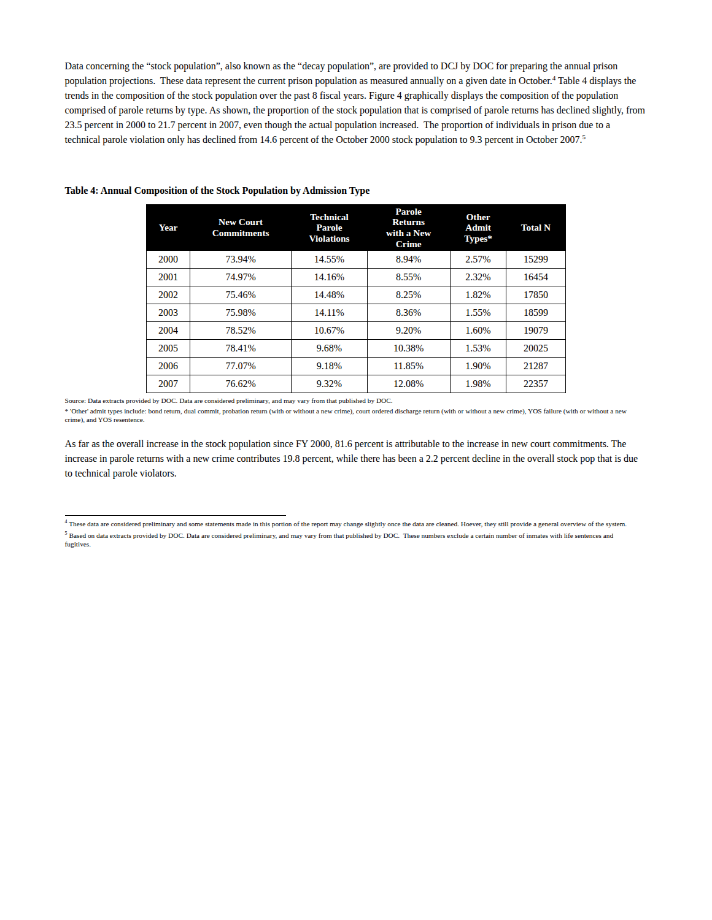Data concerning the “stock population”, also known as the “decay population”, are provided to DCJ by DOC for preparing the annual prison population projections. These data represent the current prison population as measured annually on a given date in October.4 Table 4 displays the trends in the composition of the stock population over the past 8 fiscal years. Figure 4 graphically displays the composition of the population comprised of parole returns by type. As shown, the proportion of the stock population that is comprised of parole returns has declined slightly, from 23.5 percent in 2000 to 21.7 percent in 2007, even though the actual population increased. The proportion of individuals in prison due to a technical parole violation only has declined from 14.6 percent of the October 2000 stock population to 9.3 percent in October 2007.5
Table 4: Annual Composition of the Stock Population by Admission Type
| Year | New Court Commitments | Technical Parole Violations | Parole Returns with a New Crime | Other Admit Types* | Total N |
| --- | --- | --- | --- | --- | --- |
| 2000 | 73.94% | 14.55% | 8.94% | 2.57% | 15299 |
| 2001 | 74.97% | 14.16% | 8.55% | 2.32% | 16454 |
| 2002 | 75.46% | 14.48% | 8.25% | 1.82% | 17850 |
| 2003 | 75.98% | 14.11% | 8.36% | 1.55% | 18599 |
| 2004 | 78.52% | 10.67% | 9.20% | 1.60% | 19079 |
| 2005 | 78.41% | 9.68% | 10.38% | 1.53% | 20025 |
| 2006 | 77.07% | 9.18% | 11.85% | 1.90% | 21287 |
| 2007 | 76.62% | 9.32% | 12.08% | 1.98% | 22357 |
Source: Data extracts provided by DOC. Data are considered preliminary, and may vary from that published by DOC.
* 'Other' admit types include: bond return, dual commit, probation return (with or without a new crime), court ordered discharge return (with or without a new crime), YOS failure (with or without a new crime), and YOS resentence.
As far as the overall increase in the stock population since FY 2000, 81.6 percent is attributable to the increase in new court commitments. The increase in parole returns with a new crime contributes 19.8 percent, while there has been a 2.2 percent decline in the overall stock pop that is due to technical parole violators.
4 These data are considered preliminary and some statements made in this portion of the report may change slightly once the data are cleaned. Hoever, they still provide a general overview of the system.
5 Based on data extracts provided by DOC. Data are considered preliminary, and may vary from that published by DOC. These numbers exclude a certain number of inmates with life sentences and fugitives.